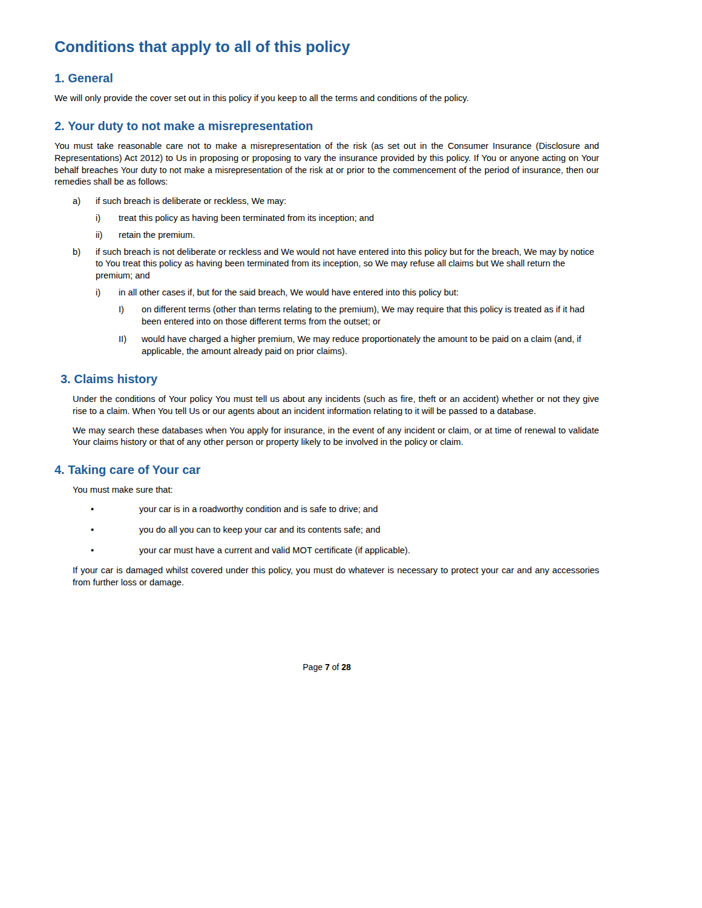Conditions that apply to all of this policy
1. General
We will only provide the cover set out in this policy if you keep to all the terms and conditions of the policy.
2. Your duty to not make a misrepresentation
You must take reasonable care not to make a misrepresentation of the risk (as set out in the Consumer Insurance (Disclosure and Representations) Act 2012) to Us in proposing or proposing to vary the insurance provided by this policy. If You or anyone acting on Your behalf breaches Your duty to not make a misrepresentation of the risk at or prior to the commencement of the period of insurance, then our remedies shall be as follows:
a) if such breach is deliberate or reckless, We may:
i) treat this policy as having been terminated from its inception; and
ii) retain the premium.
b) if such breach is not deliberate or reckless and We would not have entered into this policy but for the breach, We may by notice to You treat this policy as having been terminated from its inception, so We may refuse all claims but We shall return the premium; and
i) in all other cases if, but for the said breach, We would have entered into this policy but:
I) on different terms (other than terms relating to the premium), We may require that this policy is treated as if it had been entered into on those different terms from the outset; or
II) would have charged a higher premium, We may reduce proportionately the amount to be paid on a claim (and, if applicable, the amount already paid on prior claims).
3. Claims history
Under the conditions of Your policy You must tell us about any incidents (such as fire, theft or an accident) whether or not they give rise to a claim. When You tell Us or our agents about an incident information relating to it will be passed to a database.
We may search these databases when You apply for insurance, in the event of any incident or claim, or at time of renewal to validate Your claims history or that of any other person or property likely to be involved in the policy or claim.
4. Taking care of Your car
You must make sure that:
your car is in a roadworthy condition and is safe to drive; and
you do all you can to keep your car and its contents safe; and
your car must have a current and valid MOT certificate (if applicable).
If your car is damaged whilst covered under this policy, you must do whatever is necessary to protect your car and any accessories from further loss or damage.
Page 7 of 28